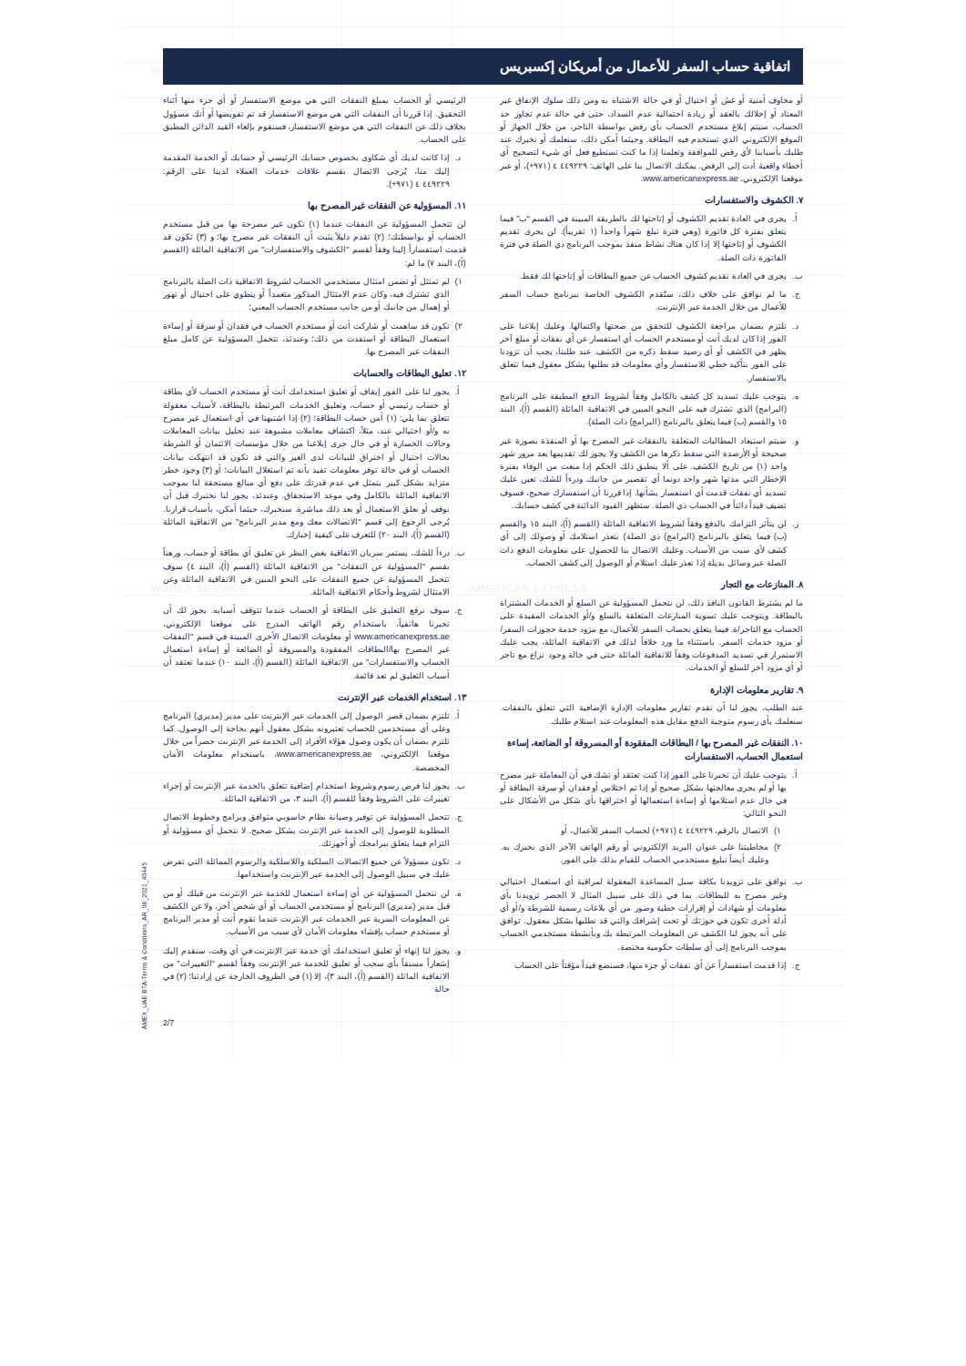WORLD SERVICE AMERICAN EXPRESS WORLD SERVICE AMERICAN EXPRESS WORLD SERVICE WORLD SERVICE AMERICAN EXPRESS AMERICAN EXPRESS WORLD SERVICE
اتفاقية حساب السفر للأعمال من أمريكان إكسبريس
أو مخاوف أمنية أو غش أو احتيال أو في حالة الاشتباه به ومن ذلك سلوك الإنفاق غير المعتاد أو إخلالك بالعقد أو زيادة احتمالية عدم السداد، حتى في حالة عدم تجاوز حد الحساب، سيتم إبلاغ مستخدم الحساب بأي رفض بواسطة التاجر، من خلال الجهاز أو الموقع الإلكتروني الذي تستخدم فيه البطاقة. وحيثما أمكن ذلك، سنعلمك أو نخبرك عند طلبك بأسبابنا لأي رفض للموافقة وتعلمنا إذا ما كنت تستطيع فعل أي شيء لتصحيح أي أخطاء واقعية أدت إلى الرفض. يمكنك الاتصال بنا على الهاتف: ٤٤٩٢٢٩ ٤ (٩٧١+)، أو عبر موقعنا الإلكتروني، www.americanexpress.ae.
٧. الكشوف والاستفسارات
أ. يجرى في العادة تقديم الكشوف أو إتاحتها لك بالطريقة المبينة في القسم "ب" فيما يتعلق بفترة كل فاتورة (وهي فترة تبلغ شهراً واحداً (١ تقريباً). لن يجرى تقديم الكشوف أو إتاحتها إلا إذا كان هناك نشاط منفذ بموجب البرنامج ذي الصلة في فترة الفاتورة ذات الصلة.
ب. يجرى في العادة تقديم كشوف الحساب عن جميع البطاقات أو إتاحتها لك فقط.
ج. ما لم نوافق على خلاف ذلك، ستُقدم الكشوف الخاصة ببرنامج حساب السفر للأعمال من خلال الخدمة عبر الإنترنت.
د. تلتزم بضمان مراجعة الكشوف للتحقق من صحتها واكتمالها. وعليك إبلاغنا على الفور إذا كان لديك أنت أو مستخدم الحساب أي استفسار عن أي نفقات أو مبلغ آخر يظهر في الكشف أو أي رصيد سقط ذكره من الكشف. عند طلبنا، يجب أن تزودنا على الفور بتأكيد خطي للاستفسار وأي معلومات قد نطلبها بشكل معقول فيما تتعلق بالاستفسار.
ه. يتوجب عليك تسديد كل كشف بالكامل وفقاً لشروط الدفع المطبقة على البرنامج (البرامج) الذي تشترك فيه على النحو المبين في الاتفاقية الماثلة (القسم (أ)، البند ١٥ والقسم (ب) فيما يتعلق بالبرنامج (البرامج) ذات الصلة).
و. سيتم استيعاد المطالبات المتعلقة بالنفقات غير المصرح بها أو المنفذة بصورة غير صحيحة أو الأرصدة التي سقط ذكرها من الكشف ولا يجوز لك تقديمها بعد مرور شهر واحد (١) من تاريخ الكشف. على ألا ينطبق ذلك الحكم إذا منعت من الوفاء بفترة الإخطار التي مدتها شهر واحد دونما أي تقصير من جانبك. ودرءاً للشك، تعين عليك تسديد أي نفقات قدمت أي استفسار بشأنها. إذا قررنا أن استفسارك صحيح، فسوف نضيف قيداً دائناً في الحساب ذي الصلة. ستظهر القيود الدائنة في كشف حسابك.
ز. لن يتأثر التزامك بالدفع وفقاً لشروط الاتفاقية الماثلة (القسم (أ)، البند ١٥ والقسم (ب) فيما يتعلق بالبرنامج (البرامج) ذي الصلة) بتعذر استلامك أو وصولك إلى أي كشف لأي سبب من الأسباب. وعليك الاتصال بنا للحصول على معلومات الدفع ذات الصلة عبر وسائل بديلة إذا تعذر عليك استلام أو الوصول إلى كشف الحساب.
٨. المنازعات مع التجار
ما لم يشترط القانون النافذ ذلك، لن نتحمل المسؤولية عن السلع أو الخدمات المشتراة بالبطاقة. ويتوجب عليك تسوية المنازعات المتعلقة بالسلع و/أو الخدمات المقيدة على الحساب مع التاجر/ة. فيما يتعلق بحساب السفر للأعمال، مع مزود خدمة حجوزات السفر/ أو مزود خدمات السفر. باستثناء ما ورد خلافاً لذلك في الاتفاقية الماثلة، يجب عليك الاستمرار في تسديد المدفوعات وفقاً للاتفاقية الماثلة حتى في حالة وجود نزاع مع تاجر أو أي مزود آخر للسلع أو الخدمات.
٩. تقارير معلومات الإدارة
عند الطلب، يجوز لنا أن نقدم تقارير معلومات الإدارة الإضافية التي تتعلق بالنفقات. سنعلمك بأي رسوم متوجبة الدفع مقابل هذه المعلومات عند استلام طلبك.
١٠. النفقات غير المصرح بها / البطاقات المفقودة أو المسروقة أو الضائعة، إساءة استعمال الحساب، الاستفسارات
أ. يتوجب عليك أن تخبرنا على الفور إذا كنت تعتقد أو تشك في أن المعاملة غير مصرح بها أو لم يجرى معالجتها بشكل صحيح أو إذا تم اختلاس أو فقدان أو سرقة البطاقة أو في حال عدم استلامها أو إساءة استعمالها أو اختراقها بأي شكل من الأشكال على النحو التالي:
١) الاتصال بالرقم، ٤٤٩٢٢٩ ٤ (٩٧١+) لحساب السفر للأعمال، أو
٢) مخاطبتنا على عنوان البريد الإلكتروني أو رقم الهاتف الآخر الذي نخبرك به. وعليك أيضاً تبليغ مستخدمي الحساب للقيام بذلك على الفور.
ب. توافق على تزويدنا بكافة سبل المساعدة المعقولة لمراقبة أي استعمال احتيالي وغير مصرح به للبطاقات. بما في ذلك على سبيل المثال لا الحصر تزويدنا بأي معلومات أو شهادات أو إقرارات خطية وصور من أي بلاغات رسمية للشرطة و/أو أي أدلة أخرى تكون في حوزتك أو تحت إشرافك والتي قد نطلبها بشكل معقول. توافق على أنه يجوز لنا الكشف عن المعلومات المرتبطة بك وبأنشطة مستخدمي الحساب بموجب البرنامج إلى أي سلطات حكومية مختصة.
ج. إذا قدمت استفساراً عن أي نفقات أو جزء منها، فسنضع قيداً مؤقتاً على الحساب
الرئيسي أو الحساب بمبلغ النفقات التي هي موضع الاستفسار أو أي جزء منها أثناء التحقيق. إذا قررنا أن النفقات التي هي موضع الاستفسار قد تم تفويضها أو أنك مسؤول بخلاف ذلك عن النفقات التي هي موضع الاستفسار، فسنقوم بإلغاء القيد الدائن المطبق على الحساب.
د. إذا كانت لديك أي شكاوى بخصوص حسابك الرئيسي أو حسابك أو الخدمة المقدمة إليك منا، يُرجى الاتصال بقسم علاقات خدمات العملاء لدينا على الرقم: ٤٤٩٢٢٩ ٤ (٩٧١+).
١١. المسؤولية عن النفقات غير المصرح بها
لن تتحمل المسؤولية عن النفقات عندما (١) تكون غير مصرحة بها من قبل مستخدم الحساب أو بواسطتك؛ (٢) تقدم دليلاً يثبت أن النفقات غير مصرح بها؛ و (٣) تكون قد قدمت استفساراً إلينا وفقاً لقسم "الكشوف والاستفسارات" من الاتفاقية الماثلة (القسم (أ)، البند ٧) ما لم:
١) لم تمتثل أو تضمن امتثال مستخدمي الحساب لشروط الاتفاقية ذات الصلة بالبرنامج الذي تشترك فيه، وكان عدم الامتثال المذكور متعمداً أو ينطوي على احتيال أو تهور أو إهمال من جانبك أو من جانب مستخدم الحساب المعني؛
٢) تكون قد ساهمت أو شاركت أنت أو مستخدم الحساب في فقدان أو سرقة أو إساءة استعمال البطاقة أو استفدت من ذلك؛ وعندئذ، تتحمل المسؤولية عن كامل مبلغ النفقات غير المصرح بها.
١٢. تعليق البطاقات والحسابات
أ. يجوز لنا على الفور إيقاف أو تعليق استخدامك أنت أو مستخدم الحساب لأي بطاقة أو حساب رئيسي أو حساب، وتعليق الخدمات المرتبطة بالبطاقة، لأسباب معقولة تتعلق بما يلي: (١) أمن حساب البطاقة؛ (٢) إذا اشتبهنا في أي استعمال غير مصرح به و/أو احتيالي عند، مثلاً، اكتشاف معاملات مشبوهة عند تحليل بيانات المعاملات وحالات الخسارة أو في حال جرى إبلاغنا من خلال مؤسسات الائتمان أو الشرطة بحالات احتيال أو اختراق للبيانات لدى الغير والتي قد تكون قد انتهكت بيانات الحساب أو في حالة توفر معلومات تفيد بأنه تم استغلال البيانات؛ أو (٣) وجود خطر متزايد بشكل كبير يتمثل في عدم قدرتك على دفع أي مبالغ مستحقة لنا بموجب الاتفاقية الماثلة بالكامل وفي موعد الاستحقاق. وعندئذ، يجوز لنا نختبرك قبل أن نوقف أو نعلق الاستعمال أو بعد ذلك مباشرة. سنخبرك، حيثما أمكن، بأسباب قرارنا. يُرجى الرجوع إلى قسم "الاتصالات معك ومع مدير البرنامج" من الاتفاقية الماثلة (القسم (أ)، البند ٢٠) للتعرف على كيفية إخبارك.
ب. درءاً للشك، يستمر سريان الاتفاقية بغض النظر عن تعليق أي بطاقة أو حساب، ورهناً بقسم "المسؤولية عن النفقات" من الاتفاقية الماثلة (القسم (أ)، البند ٤) سوف تتحمل المسؤولية عن جميع النفقات على النحو المبين في الاتفاقية الماثلة وعن الامتثال لشروط وأحكام الاتفاقية الماثلة.
ج. سوف نرفع التعليق على البطاقة أو الحساب عندما تتوقف أسبابه. يجوز لك أن تخبرنا هاتفياً، باستخدام رقم الهاتف المدرج على موقعنا الإلكتروني، www.americanexpress.ae أو معلومات الاتصال الأخرى المبينة في قسم "النفقات غير المصرح بها/البطاقات المفقودة والمسروقة أو الضائعة أو إساءة استعمال الحساب والاستفسارات" من الاتفاقية الماثلة (القسم (أ)، البند ١٠) عندما تعتقد أن أسباب التعليق لم تعد قائمة.
١٣. استخدام الخدمات عبر الإنترنت
أ. تلتزم بضمان قصر الوصول إلى الخدمات عبر الإنترنت على مدير (مديري) البرنامج وعلى أي مستخدمين للحساب تعتبرونه بشكل معقول أنهم بحاجة إلى الوصول. كما تلتزم بضمان أن يكون وصول هؤلاء الأفراد إلى الخدمة عبر الإنترنت حصراً من خلال موقعنا الإلكتروني، www.americanexpress.ae، باستخدام معلومات الأمان المخصصة.
ب. يجوز لنا فرض رسوم وشروط استخدام إضافية تتعلق بالخدمة عبر الإنترنت أو إجراء تغييرات على الشروط وفقاً للقسم (أ)، البند ٣، من الاتفاقية الماثلة.
ج. تتحمل المسؤولية عن توفير وصيانة نظام حاسوبي متوافق وبرامج وخطوط الاتصال المطلوبة للوصول إلى الخدمة عبر الإنترنت بشكل صحيح. لا نتحمل أي مسؤولية أو التزام فيما يتعلق ببرامجك أو أجهزتك.
د. تكون مسؤولاً عن جميع الاتصالات السلكية واللاسلكية والرسوم المماثلة التي تفرض عليك في سبيل الوصول إلى الخدمة عبر الإنترنت واستخدامها.
ه. لن نتحمل المسؤولية عن أي إساءة استعمال للخدمة عبر الإنترنت من قبلك أو من قبل مدير (مديري) البرنامج أو مستخدمي الحساب أو أي شخص آخر، ولا عن الكشف عن المعلومات السرية عبر الخدمات عبر الإنترنت عندما تقوم أنت أو مدير البرنامج أو مستخدم حساب بإفشاء معلومات الأمان لأي سبب من الأسباب.
و. يجوز لنا إنهاء أو تعليق استخدامك أي خدمة عبر الإنترنت في أي وقت، سنقدم إليك إشعاراً مسبقاً بأي سحب أو تعليق للخدمة عبر الإنترنت وفقاً لقسم "التغييرات" من الاتفاقية الماثلة (القسم (أ)، البند ٣)، إلا (١) في الظروف الخارجة عن إرادتنا؛ (٢) في حالة
40445_AMEX_UAE BTA-Terms & Conditions_AR_08_2021
2/7